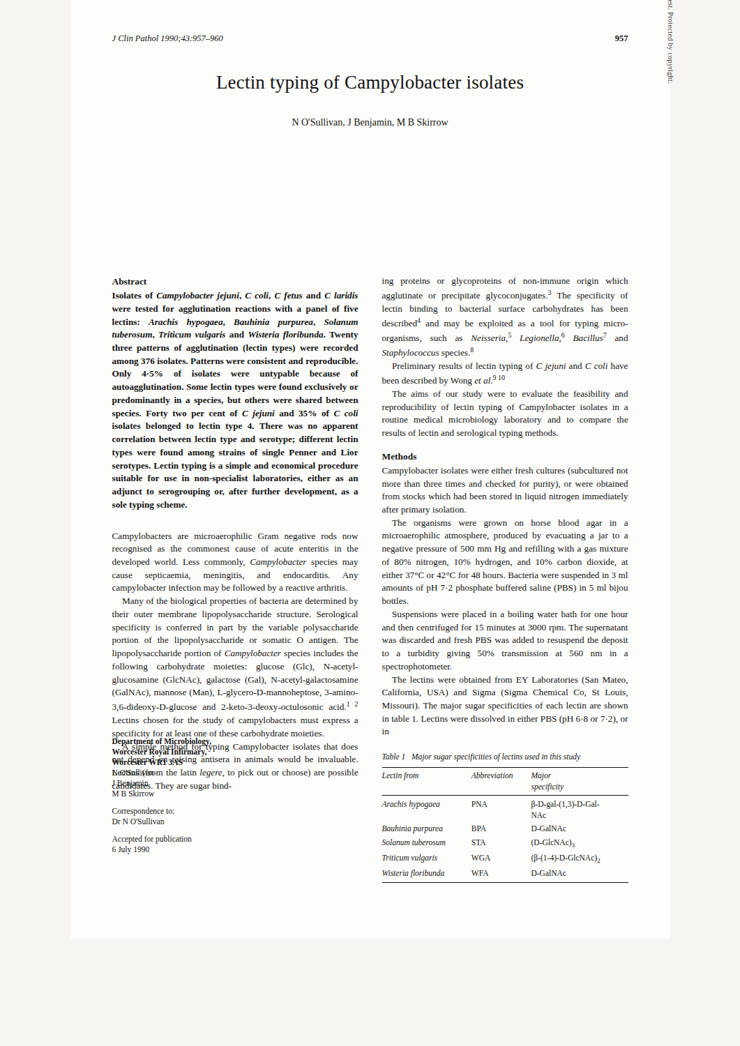J Clin Pathol: first published as 10.1136/jcp.43.11.957 on 1 November 1990. Downloaded from http://jcp.bmj.com/ on June 26, 2022 by guest. Protected by copyright.
J Clin Pathol 1990;43:957–960 957
Lectin typing of Campylobacter isolates
N O'Sullivan, J Benjamin, M B Skirrow
Abstract
Isolates of Campylobacter jejuni, C coli, C fetus and C laridis were tested for agglutination reactions with a panel of five lectins: Arachis hypogaea, Bauhinia purpurea, Solanum tuberosum, Triticum vulgaris and Wisteria floribunda. Twenty three patterns of agglutination (lectin types) were recorded among 376 isolates. Patterns were consistent and reproducible. Only 4·5% of isolates were untypable because of autoagglutination. Some lectin types were found exclusively or predominantly in a species, but others were shared between species. Forty two per cent of C jejuni and 35% of C coli isolates belonged to lectin type 4. There was no apparent correlation between lectin type and serotype; different lectin types were found among strains of single Penner and Lior serotypes. Lectin typing is a simple and economical procedure suitable for use in non-specialist laboratories, either as an adjunct to serogrouping or, after further development, as a sole typing scheme.
Campylobacters are microaerophilic Gram negative rods now recognised as the commonest cause of acute enteritis in the developed world. Less commonly, Campylobacter species may cause septicaemia, meningitis, and endocarditis. Any campylobacter infection may be followed by a reactive arthritis.
Many of the biological properties of bacteria are determined by their outer membrane lipopolysaccharide structure. Serological specificity is conferred in part by the variable polysaccharide portion of the lipopolysaccharide or somatic O antigen. The lipopolysaccharide portion of Campylobacter species includes the following carbohydrate moieties: glucose (Glc), N-acetyl-glucosamine (GlcNAc), galactose (Gal), N-acetyl-galactosamine (GalNAc), mannose (Man), L-glycero-D-mannoheptose, 3-amino-3,6-dideoxy-D-glucose and 2-keto-3-deoxy-octulosonic acid.1 2 Lectins chosen for the study of campylobacters must express a specificity for at least one of these carbohydrate moieties.
A simple method for typing Campylobacter isolates that does not depend on raising antisera in animals would be invaluable. Lectins (from the latin legere, to pick out or choose) are possible candidates. They are sugar bind-
ing proteins or glycoproteins of non-immune origin which agglutinate or precipitate glycoconjugates.3 The specificity of lectin binding to bacterial surface carbohydrates has been described4 and may be exploited as a tool for typing micro-organisms, such as Neisseria,5 Legionella,6 Bacillus 7 and Staphylococcus species.8
Preliminary results of lectin typing of C jejuni and C coli have been described by Wong et al.9 10
The aims of our study were to evaluate the feasibility and reproducibility of lectin typing of Campylobacter isolates in a routine medical microbiology laboratory and to compare the results of lectin and serological typing methods.
Methods
Campylobacter isolates were either fresh cultures (subcultured not more than three times and checked for purity), or were obtained from stocks which had been stored in liquid nitrogen immediately after primary isolation.
The organisms were grown on horse blood agar in a microaerophilic atmosphere, produced by evacuating a jar to a negative pressure of 500 mm Hg and refilling with a gas mixture of 80% nitrogen, 10% hydrogen, and 10% carbon dioxide, at either 37°C or 42°C for 48 hours. Bacteria were suspended in 3 ml amounts of pH 7·2 phosphate buffered saline (PBS) in 5 ml bijou bottles.
Suspensions were placed in a boiling water bath for one hour and then centrifuged for 15 minutes at 3000 rpm. The supernatant was discarded and fresh PBS was added to resuspend the deposit to a turbidity giving 50% transmission at 560 nm in a spectrophotometer.
The lectins were obtained from EY Laboratories (San Mateo, California, USA) and Sigma (Sigma Chemical Co, St Louis, Missouri). The major sugar specificities of each lectin are shown in table 1. Lectins were dissolved in either PBS (pH 6·8 or 7·2), or in
Table 1 Major sugar specificities of lectins used in this study
| Lectin from | Abbreviation | Major specificity |
| --- | --- | --- |
| Arachis hypogaea | PNA | β-D-gal-(1,3)-D-Gal- NAc |
| Bauhinia purpurea | BPA | D-GalNAc |
| Solanum tuberosum | STA | (D-GlcNAc) 3 |
| Triticum vulgaris | WGA | (β-(1-4)-D-GlcNAc) 2 |
| Wisteria floribunda | WFA | D-GalNAc |
Department of Microbiology, Worcester Royal Infirmary, Worcester WR1 3AS
N O'Sullivan
J Benjamin
M B Skirrow
Correspondence to:
Dr N O'Sullivan
Accepted for publication
6 July 1990